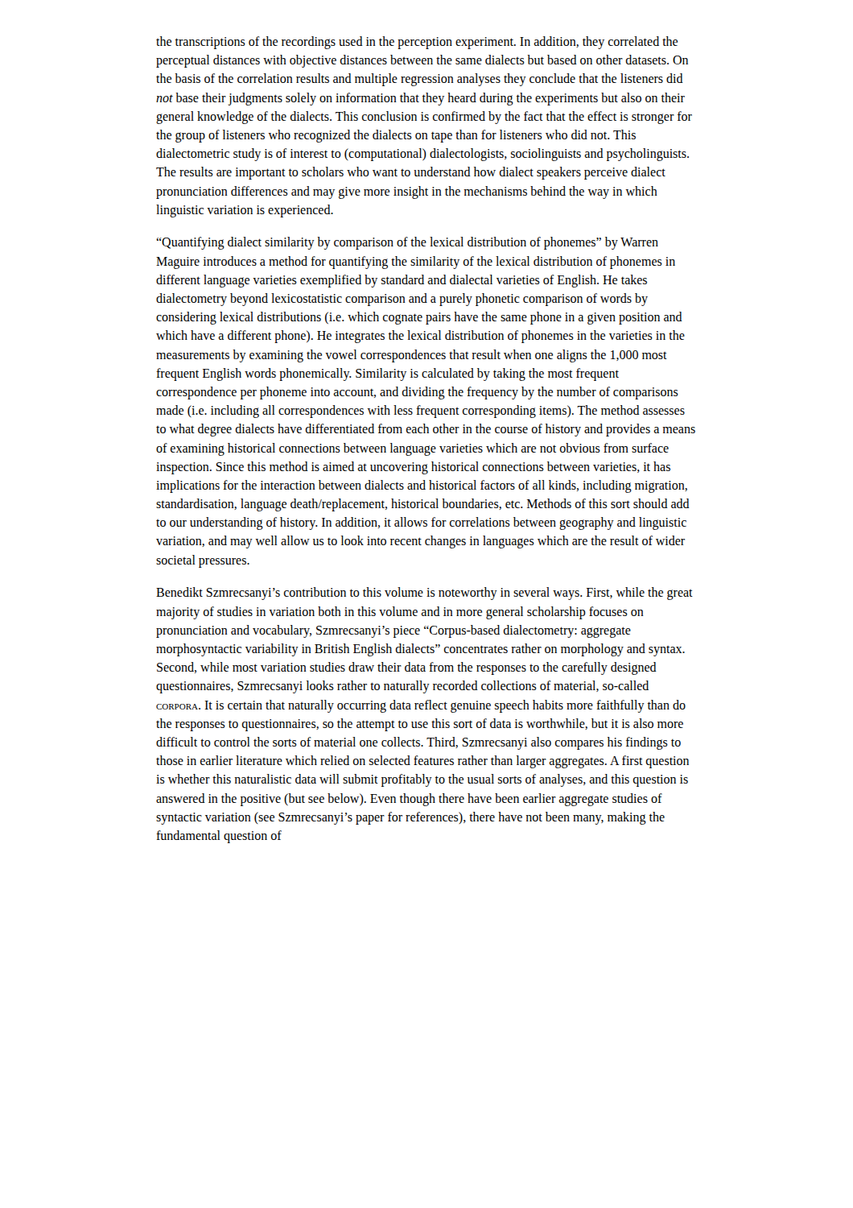the transcriptions of the recordings used in the perception experiment. In addition, they correlated the perceptual distances with objective distances between the same dialects but based on other datasets. On the basis of the correlation results and multiple regression analyses they conclude that the listeners did not base their judgments solely on information that they heard during the experiments but also on their general knowledge of the dialects. This conclusion is confirmed by the fact that the effect is stronger for the group of listeners who recognized the dialects on tape than for listeners who did not. This dialectometric study is of interest to (computational) dialectologists, sociolinguists and psycholinguists. The results are important to scholars who want to understand how dialect speakers perceive dialect pronunciation differences and may give more insight in the mechanisms behind the way in which linguistic variation is experienced.
“Quantifying dialect similarity by comparison of the lexical distribution of phonemes” by Warren Maguire introduces a method for quantifying the similarity of the lexical distribution of phonemes in different language varieties exemplified by standard and dialectal varieties of English. He takes dialectometry beyond lexicostatistic comparison and a purely phonetic comparison of words by considering lexical distributions (i.e. which cognate pairs have the same phone in a given position and which have a different phone). He integrates the lexical distribution of phonemes in the varieties in the measurements by examining the vowel correspondences that result when one aligns the 1,000 most frequent English words phonemically. Similarity is calculated by taking the most frequent correspondence per phoneme into account, and dividing the frequency by the number of comparisons made (i.e. including all correspondences with less frequent corresponding items). The method assesses to what degree dialects have differentiated from each other in the course of history and provides a means of examining historical connections between language varieties which are not obvious from surface inspection. Since this method is aimed at uncovering historical connections between varieties, it has implications for the interaction between dialects and historical factors of all kinds, including migration, standardisation, language death/replacement, historical boundaries, etc. Methods of this sort should add to our understanding of history. In addition, it allows for correlations between geography and linguistic variation, and may well allow us to look into recent changes in languages which are the result of wider societal pressures.
Benedikt Szmrecsanyi’s contribution to this volume is noteworthy in several ways. First, while the great majority of studies in variation both in this volume and in more general scholarship focuses on pronunciation and vocabulary, Szmrecsanyi’s piece “Corpus-based dialectometry: aggregate morphosyntactic variability in British English dialects” concentrates rather on morphology and syntax. Second, while most variation studies draw their data from the responses to the carefully designed questionnaires, Szmrecsanyi looks rather to naturally recorded collections of material, so-called corpora. It is certain that naturally occurring data reflect genuine speech habits more faithfully than do the responses to questionnaires, so the attempt to use this sort of data is worthwhile, but it is also more difficult to control the sorts of material one collects. Third, Szmrecsanyi also compares his findings to those in earlier literature which relied on selected features rather than larger aggregates. A first question is whether this naturalistic data will submit profitably to the usual sorts of analyses, and this question is answered in the positive (but see below). Even though there have been earlier aggregate studies of syntactic variation (see Szmrecsanyi’s paper for references), there have not been many, making the fundamental question of